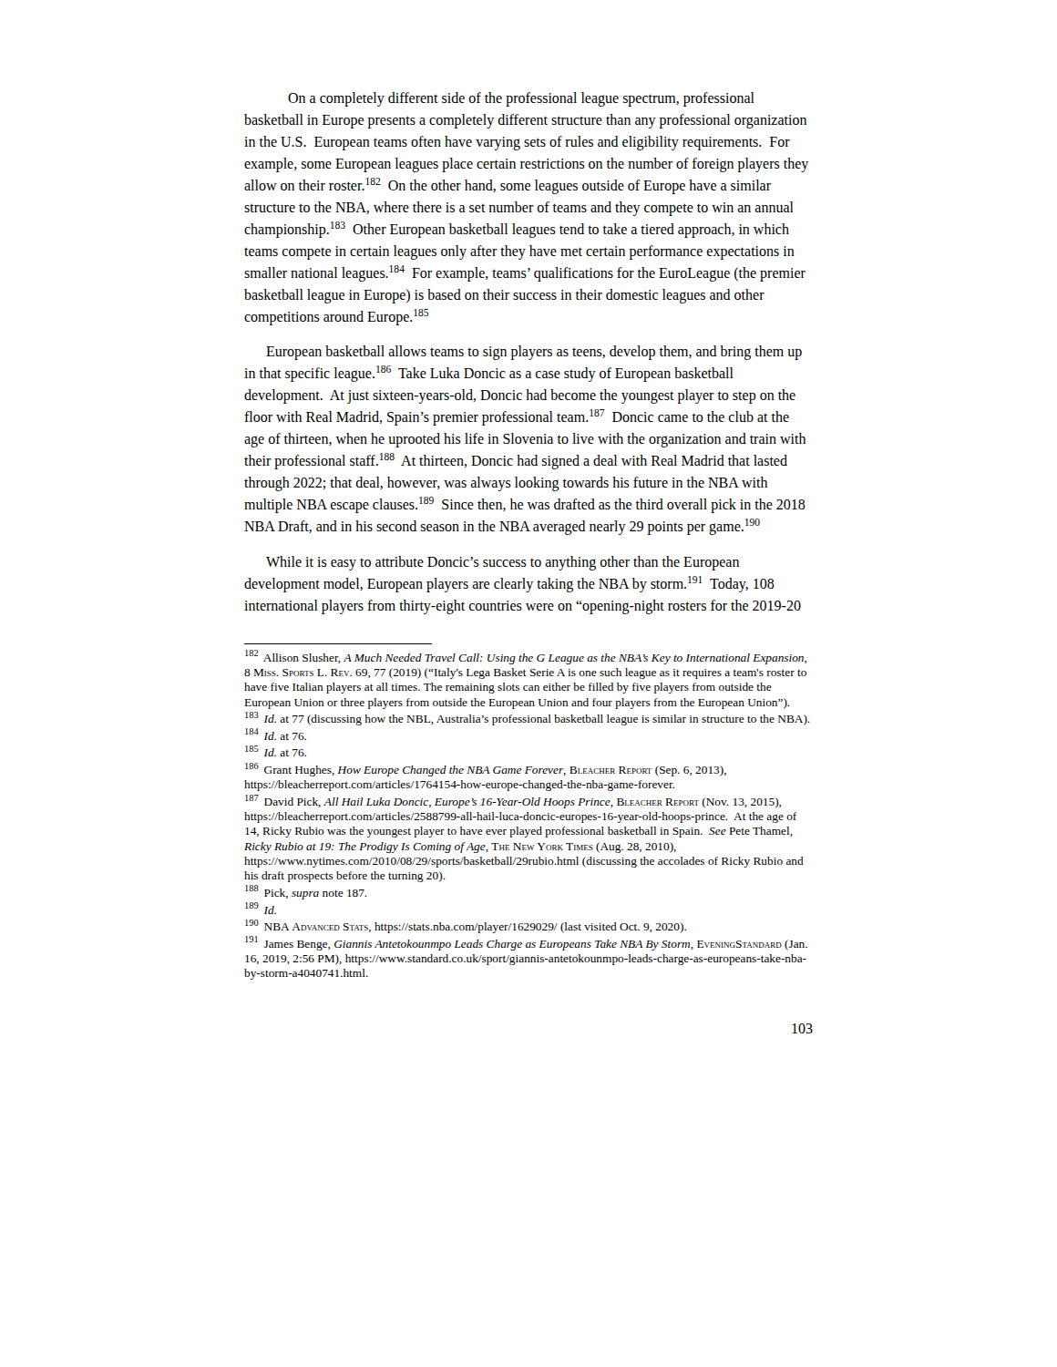On a completely different side of the professional league spectrum, professional basketball in Europe presents a completely different structure than any professional organization in the U.S. European teams often have varying sets of rules and eligibility requirements. For example, some European leagues place certain restrictions on the number of foreign players they allow on their roster.182 On the other hand, some leagues outside of Europe have a similar structure to the NBA, where there is a set number of teams and they compete to win an annual championship.183 Other European basketball leagues tend to take a tiered approach, in which teams compete in certain leagues only after they have met certain performance expectations in smaller national leagues.184 For example, teams’ qualifications for the EuroLeague (the premier basketball league in Europe) is based on their success in their domestic leagues and other competitions around Europe.185
European basketball allows teams to sign players as teens, develop them, and bring them up in that specific league.186 Take Luka Doncic as a case study of European basketball development. At just sixteen-years-old, Doncic had become the youngest player to step on the floor with Real Madrid, Spain’s premier professional team.187 Doncic came to the club at the age of thirteen, when he uprooted his life in Slovenia to live with the organization and train with their professional staff.188 At thirteen, Doncic had signed a deal with Real Madrid that lasted through 2022; that deal, however, was always looking towards his future in the NBA with multiple NBA escape clauses.189 Since then, he was drafted as the third overall pick in the 2018 NBA Draft, and in his second season in the NBA averaged nearly 29 points per game.190
While it is easy to attribute Doncic’s success to anything other than the European development model, European players are clearly taking the NBA by storm.191 Today, 108 international players from thirty-eight countries were on “opening-night rosters for the 2019-20
182 Allison Slusher, A Much Needed Travel Call: Using the G League as the NBA’s Key to International Expansion, 8 Miss. Sports L. Rev. 69, 77 (2019) (“Italy's Lega Basket Serie A is one such league as it requires a team's roster to have five Italian players at all times. The remaining slots can either be filled by five players from outside the European Union or three players from outside the European Union and four players from the European Union”).
183 Id. at 77 (discussing how the NBL, Australia’s professional basketball league is similar in structure to the NBA).
184 Id. at 76.
185 Id. at 76.
186 Grant Hughes, How Europe Changed the NBA Game Forever, Bleacher Report (Sep. 6, 2013), https://bleacherreport.com/articles/1764154-how-europe-changed-the-nba-game-forever.
187 David Pick, All Hail Luka Doncic, Europe’s 16-Year-Old Hoops Prince, Bleacher Report (Nov. 13, 2015), https://bleacherreport.com/articles/2588799-all-hail-luca-doncic-europes-16-year-old-hoops-prince. At the age of 14, Ricky Rubio was the youngest player to have ever played professional basketball in Spain. See Pete Thamel, Ricky Rubio at 19: The Prodigy Is Coming of Age, The New York Times (Aug. 28, 2010), https://www.nytimes.com/2010/08/29/sports/basketball/29rubio.html (discussing the accolades of Ricky Rubio and his draft prospects before the turning 20).
188 Pick, supra note 187.
189 Id.
190 NBA Advanced Stats, https://stats.nba.com/player/1629029/ (last visited Oct. 9, 2020).
191 James Benge, Giannis Antetokounmpo Leads Charge as Europeans Take NBA By Storm, EveningStandard (Jan. 16, 2019, 2:56 PM), https://www.standard.co.uk/sport/giannis-antetokounmpo-leads-charge-as-europeans-take-nba-by-storm-a4040741.html.
103